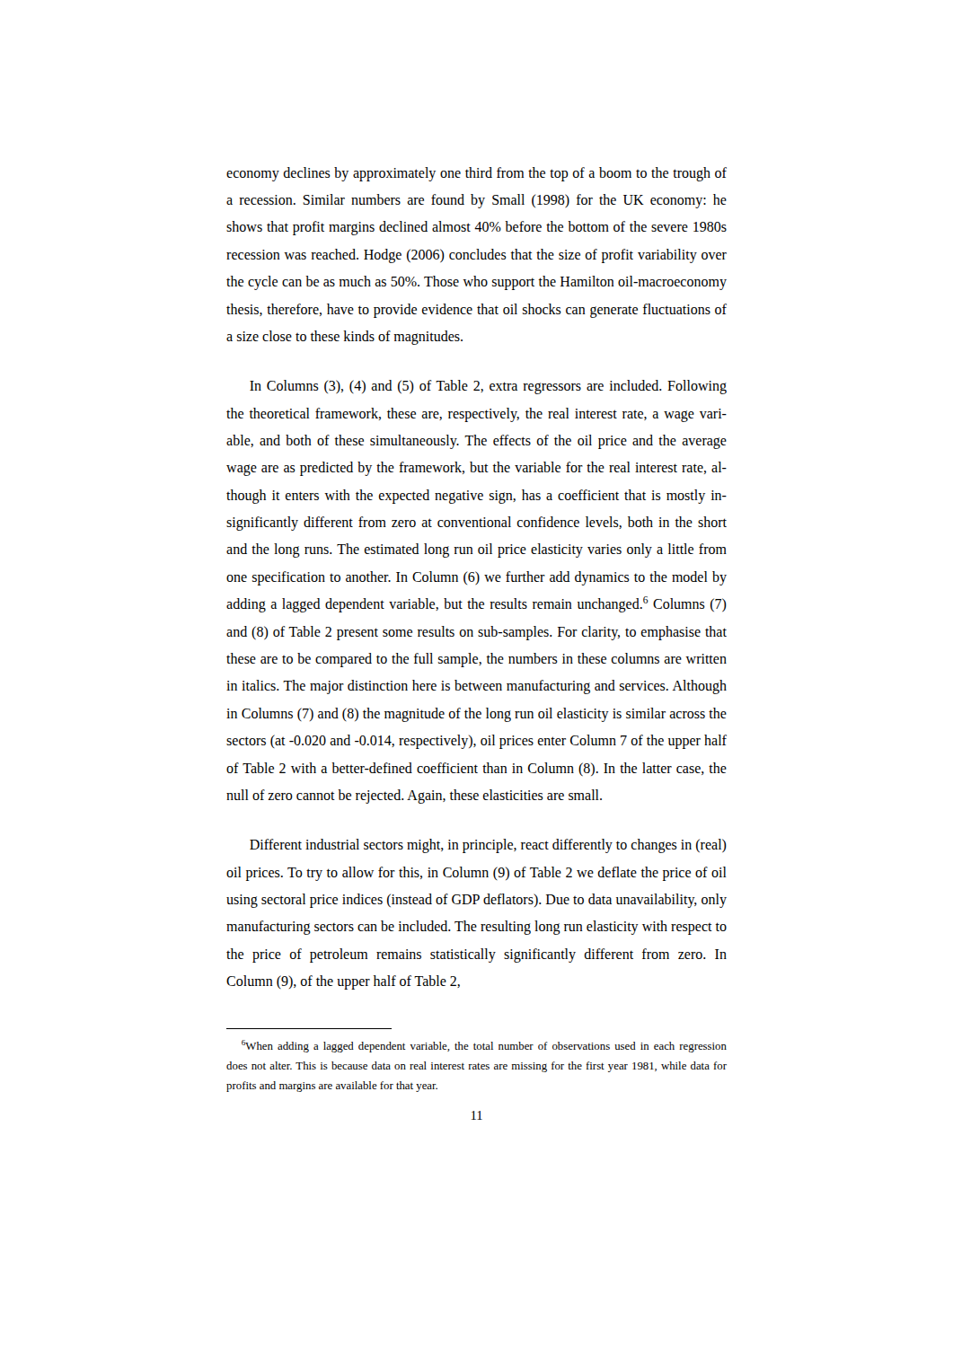economy declines by approximately one third from the top of a boom to the trough of a recession. Similar numbers are found by Small (1998) for the UK economy: he shows that profit margins declined almost 40% before the bottom of the severe 1980s recession was reached. Hodge (2006) concludes that the size of profit variability over the cycle can be as much as 50%. Those who support the Hamilton oil-macroeconomy thesis, therefore, have to provide evidence that oil shocks can generate fluctuations of a size close to these kinds of magnitudes.
In Columns (3), (4) and (5) of Table 2, extra regressors are included. Following the theoretical framework, these are, respectively, the real interest rate, a wage variable, and both of these simultaneously. The effects of the oil price and the average wage are as predicted by the framework, but the variable for the real interest rate, although it enters with the expected negative sign, has a coefficient that is mostly insignificantly different from zero at conventional confidence levels, both in the short and the long runs. The estimated long run oil price elasticity varies only a little from one specification to another. In Column (6) we further add dynamics to the model by adding a lagged dependent variable, but the results remain unchanged.6 Columns (7) and (8) of Table 2 present some results on sub-samples. For clarity, to emphasise that these are to be compared to the full sample, the numbers in these columns are written in italics. The major distinction here is between manufacturing and services. Although in Columns (7) and (8) the magnitude of the long run oil elasticity is similar across the sectors (at -0.020 and -0.014, respectively), oil prices enter Column 7 of the upper half of Table 2 with a better-defined coefficient than in Column (8). In the latter case, the null of zero cannot be rejected. Again, these elasticities are small.
Different industrial sectors might, in principle, react differently to changes in (real) oil prices. To try to allow for this, in Column (9) of Table 2 we deflate the price of oil using sectoral price indices (instead of GDP deflators). Due to data unavailability, only manufacturing sectors can be included. The resulting long run elasticity with respect to the price of petroleum remains statistically significantly different from zero. In Column (9), of the upper half of Table 2,
6When adding a lagged dependent variable, the total number of observations used in each regression does not alter. This is because data on real interest rates are missing for the first year 1981, while data for profits and margins are available for that year.
11